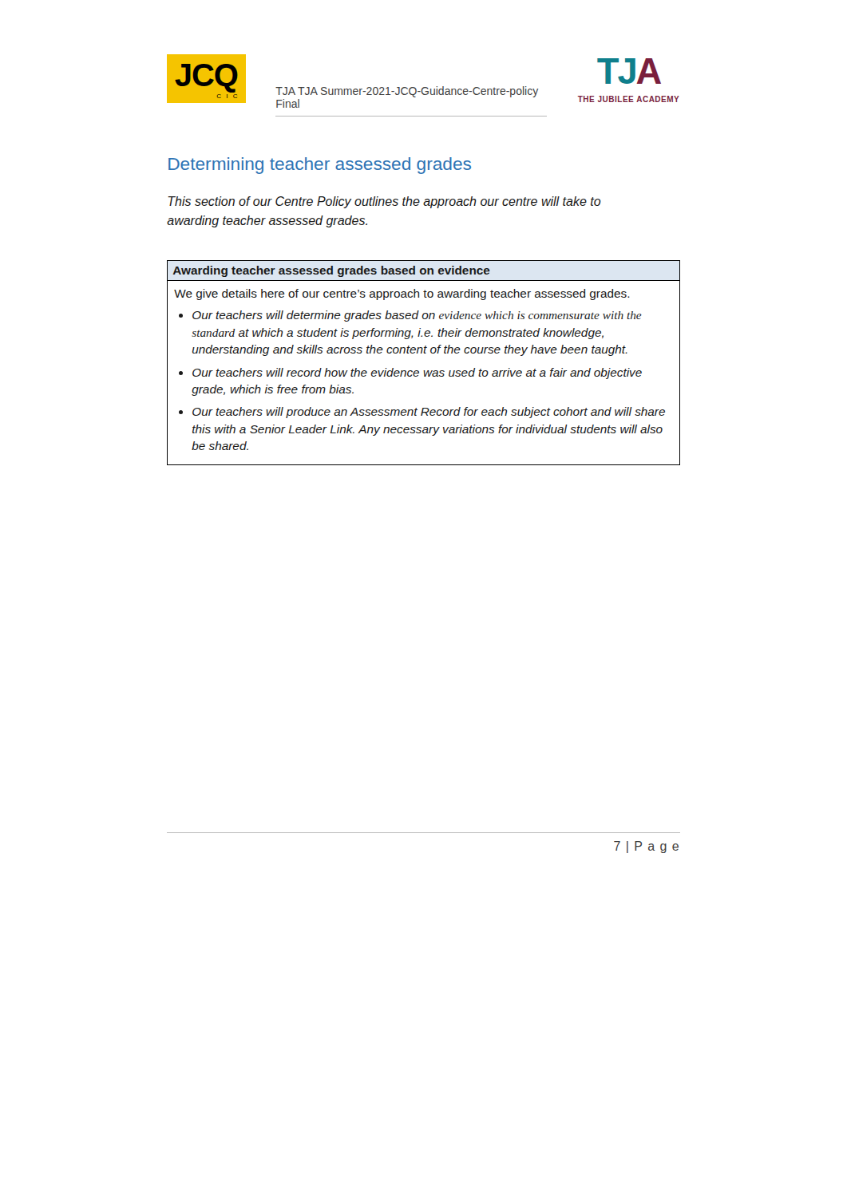JCQ
C I C
TJA TJA Summer-2021-JCQ-Guidance-Centre-policy Final
TJA
The Jubilee Academy
Determining teacher assessed grades
This section of our Centre Policy outlines the approach our centre will take to awarding teacher assessed grades.
| Awarding teacher assessed grades based on evidence |
| --- |
| We give details here of our centre’s approach to awarding teacher assessed grades. Our teachers will determine grades based on evidence which is commensurate with the standard at which a student is performing, i.e. their demonstrated knowledge, understanding and skills across the content of the course they have been taught. Our teachers will record how the evidence was used to arrive at a fair and objective grade, which is free from bias. Our teachers will produce an Assessment Record for each subject cohort and will share this with a Senior Leader Link. Any necessary variations for individual students will also be shared. |
7 | P a g e